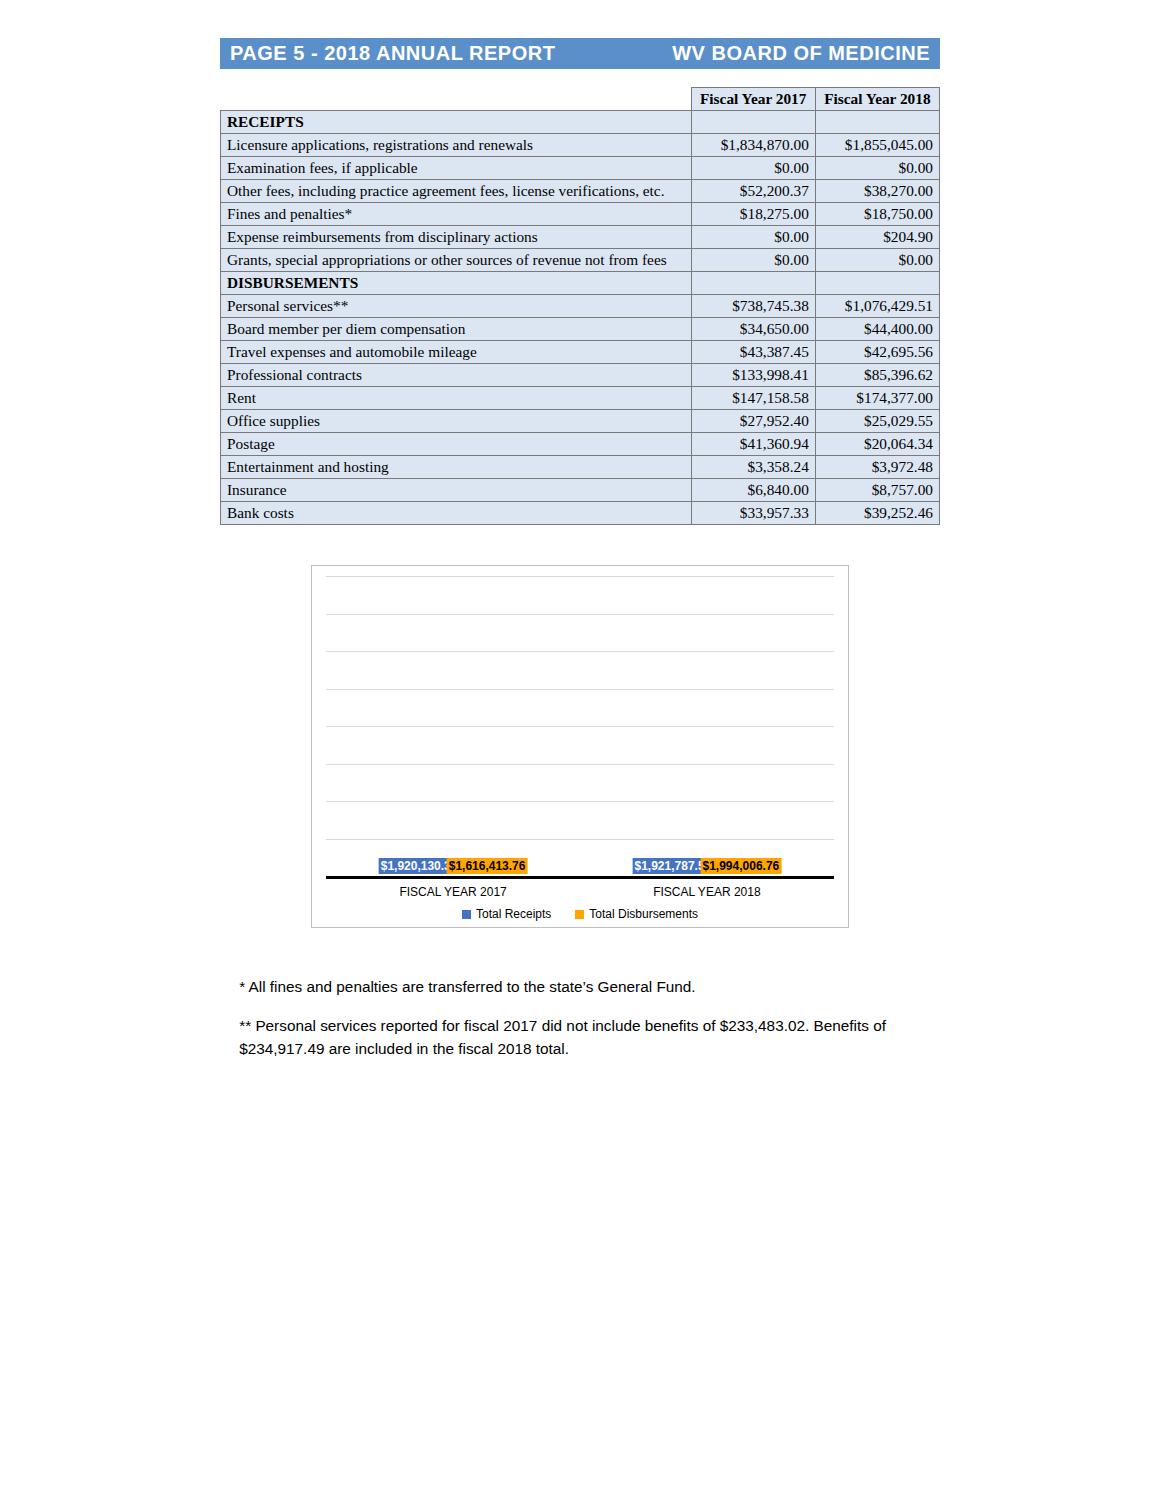PAGE 5 - 2018 ANNUAL REPORT WV BOARD OF MEDICINE
| | Fiscal Year 2017 | Fiscal Year 2018 |
| --- | --- | --- |
| RECEIPTS | | |
| Licensure applications, registrations and renewals | $1,834,870.00 | $1,855,045.00 |
| Examination fees, if applicable | $0.00 | $0.00 |
| Other fees, including practice agreement fees, license verifications, etc. | $52,200.37 | $38,270.00 |
| Fines and penalties* | $18,275.00 | $18,750.00 |
| Expense reimbursements from disciplinary actions | $0.00 | $204.90 |
| Grants, special appropriations or other sources of revenue not from fees | $0.00 | $0.00 |
| DISBURSEMENTS | | |
| Personal services** | $738,745.38 | $1,076,429.51 |
| Board member per diem compensation | $34,650.00 | $44,400.00 |
| Travel expenses and automobile mileage | $43,387.45 | $42,695.56 |
| Professional contracts | $133,998.41 | $85,396.62 |
| Rent | $147,158.58 | $174,377.00 |
| Office supplies | $27,952.40 | $25,029.55 |
| Postage | $41,360.94 | $20,064.34 |
| Entertainment and hosting | $3,358.24 | $3,972.48 |
| Insurance | $6,840.00 | $8,757.00 |
| Bank costs | $33,957.33 | $39,252.46 |
$1,920,130.38
$1,616,413.76
$1,921,787.57
$1,994,006.76
FISCAL YEAR 2017 FISCAL YEAR 2018
Total Receipts Total Disbursements
* All fines and penalties are transferred to the state’s General Fund.
** Personal services reported for fiscal 2017 did not include benefits of $233,483.02. Benefits of $234,917.49 are included in the fiscal 2018 total.